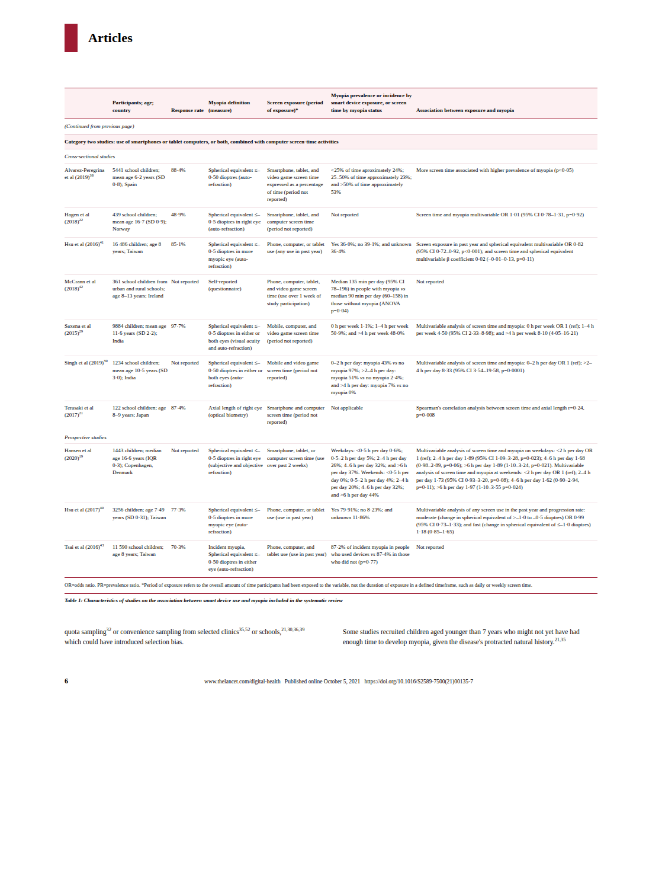Articles
| | Participants; age; country | Response rate | Myopia definition (measure) | Screen exposure (period of exposure)* | Myopia prevalence or incidence by smart device exposure, or screen time by myopia status | Association between exposure and myopia |
| --- | --- | --- | --- | --- | --- | --- |
| (Continued from previous page) |
| Category two studies: use of smartphones or tablet computers, or both, combined with computer screen-time activities |
| Cross-sectional studies |
| Alvarez-Peregrina et al (2019) 38 | 5441 school children; mean age 6·2 years (SD 0·8); Spain | 88·4% | Spherical equivalent ≤–0·50 dioptres (auto-refraction) | Smartphone, tablet, and video game screen time expressed as a percentage of time (period not reported) | <25% of time aproximately 24%; 25–50% of time approximately 23%; and >50% of time approximately 53% | More screen time associated with higher prevalence of myopia (p<0·05) |
| Hagen et al (2018) 22 | 439 school children; mean age 16·7 (SD 0·9); Norway | 48·9% | Spherical equivalent ≤–0·5 dioptres in right eye (auto-refraction) | Smartphone, tablet, and computer screen time (period not reported) | Not reported | Screen time and myopia multivariable OR 1·01 (95% CI 0·78–1·31, p=0·92) |
| Hsu et al (2016) 41 | 16 486 children; age 8 years; Taiwan | 85·1% | Spherical equivalent ≤–0·5 dioptres in more myopic eye (auto-refraction) | Phone, computer, or tablet use (any use in past year) | Yes 36·0%; no 39·1%; and unknown 36·4% | Screen exposure in past year and spherical equivalent multivariable OR 0·82 (95% CI 0·72–0·92, p<0·001); and screen time and spherical equivalent multivariable β coefficient 0·02 (–0·01–0·13, p=0·11) |
| McCrann et al (2018) 42 | 361 school children from urban and rural schools; age 8–13 years; Ireland | Not reported | Self-reported (questionnaire) | Phone, computer, tablet, and video game screen time (use over 1 week of study participation) | Median 135 min per day (95% CI 78–196) in people with myopia vs median 90 min per day (60–158) in those without myopia (ANOVA p=0·04) | Not reported |
| Saxena et al (2015) 29 | 9884 children; mean age 11·6 years (SD 2·2); India | 97·7% | Spherical equivalent ≤–0·5 dioptres in either or both eyes (visual acuity and auto-refraction) | Mobile, computer, and video game screen time (period not reported) | 0 h per week 1·1%; 1–4 h per week 50·9%; and >4 h per week 48·0% | Multivariable analysis of screen time and myopia: 0 h per week OR 1 (ref); 1–4 h per week 4·50 (95% CI 2·33–8·98); and >4 h per week 8·10 (4·05–16·21) |
| Singh et al (2019) 30 | 1234 school children; mean age 10·5 years (SD 3·0); India | Not reported | Spherical equivalent ≤–0·50 dioptres in either or both eyes (auto-refraction) | Mobile and video game screen time (period not reported) | 0–2 h per day: myopia 43% vs no myopia 97%; >2–4 h per day: myopia 51% vs no myopia 2·4%; and >4 h per day: myopia 7% vs no myopia 0% | Multivariable analysis of screen time and myopia: 0–2 h per day OR 1 (ref); >2–4 h per day 8·33 (95% CI 3·54–19·58, p=0·0001) |
| Terasaki et al (2017) 21 | 122 school children; age 8–9 years; Japan | 87·4% | Axial length of right eye (optical biometry) | Smartphone and computer screen time (period not reported) | Not applicable | Spearman's correlation analysis between screen time and axial length r=0·24, p=0·008 |
| Prospective studies |
| Hansen et al (2020) 19 | 1443 children; median age 16·6 years (IQR 0·3); Copenhagen, Denmark | Not reported | Spherical equivalent ≤–0·5 dioptres in right eye (subjective and objective refraction) | Smartphone, tablet, or computer screen time (use over past 2 weeks) | Weekdays: <0·5 h per day 0·6%; 0·5–2 h per day 5%; 2–4 h per day 26%; 4–6 h per day 32%; and >6 h per day 37%. Weekends: <0·5 h per day 0%; 0·5–2 h per day 4%; 2–4 h per day 20%; 4–6 h per day 32%; and >6 h per day 44% | Multivariable analysis of screen time and myopia on weekdays: <2 h per day OR 1 (ref); 2–4 h per day 1·89 (95% CI 1·09–3·28, p=0·023); 4–6 h per day 1·68 (0·98–2·89, p=0·06); >6 h per day 1·89 (1·10–3·24, p=0·021). Multivariable analysis of screen time and myopia at weekends: <2 h per day OR 1 (ref); 2–4 h per day 1·73 (95% CI 0·93–3·20, p=0·08); 4–6 h per day 1·62 (0·90–2·94, p=0·11); >6 h per day 1·97 (1·10–3·55 p=0·024) |
| Hsu et al (2017) 40 | 3256 children; age 7·49 years (SD 0·31); Taiwan | 77·3% | Spherical equivalent ≤–0·5 dioptres in more myopic eye (auto-refraction) | Phone, computer, or tablet use (use in past year) | Yes 79·91%; no 8·23%; and unknown 11·86% | Multivariable analysis of any screen use in the past year and progression rate: moderate (change in spherical equivalent of >–1·0 to –0·5 dioptres) OR 0·99 (95% CI 0·73–1·33); and fast (change in spherical equivalent of ≤–1·0 dioptres) 1·18 (0·85–1·65) |
| Tsai et al (2016) 43 | 11 590 school children; age 8 years; Taiwan | 70·3% | Incident myopia, Spherical equivalent ≤–0·50 dioptres in either eye (auto-refraction) | Phone, computer, and tablet use (use in past year) | 87·2% of incident myopia in people who used devices vs 87·4% in those who did not (p=0·77) | Not reported |
OR=odds ratio. PR=prevalence ratio. *Period of exposure refers to the overall amount of time participants had been exposed to the variable, not the duration of exposure in a defined timeframe, such as daily or weekly screen time.
Table 1: Characteristics of studies on the association between smart device use and myopia included in the systematic review
quota sampling32 or convenience sampling from selected clinics35,52 or schools,21,30,36,39 which could have introduced selection bias.
Some studies recruited children aged younger than 7 years who might not yet have had enough time to develop myopia, given the disease's protracted natural history.21,35
6
www.thelancet.com/digital-health Published online October 5, 2021 https://doi.org/10.1016/S2589-7500(21)00135-7